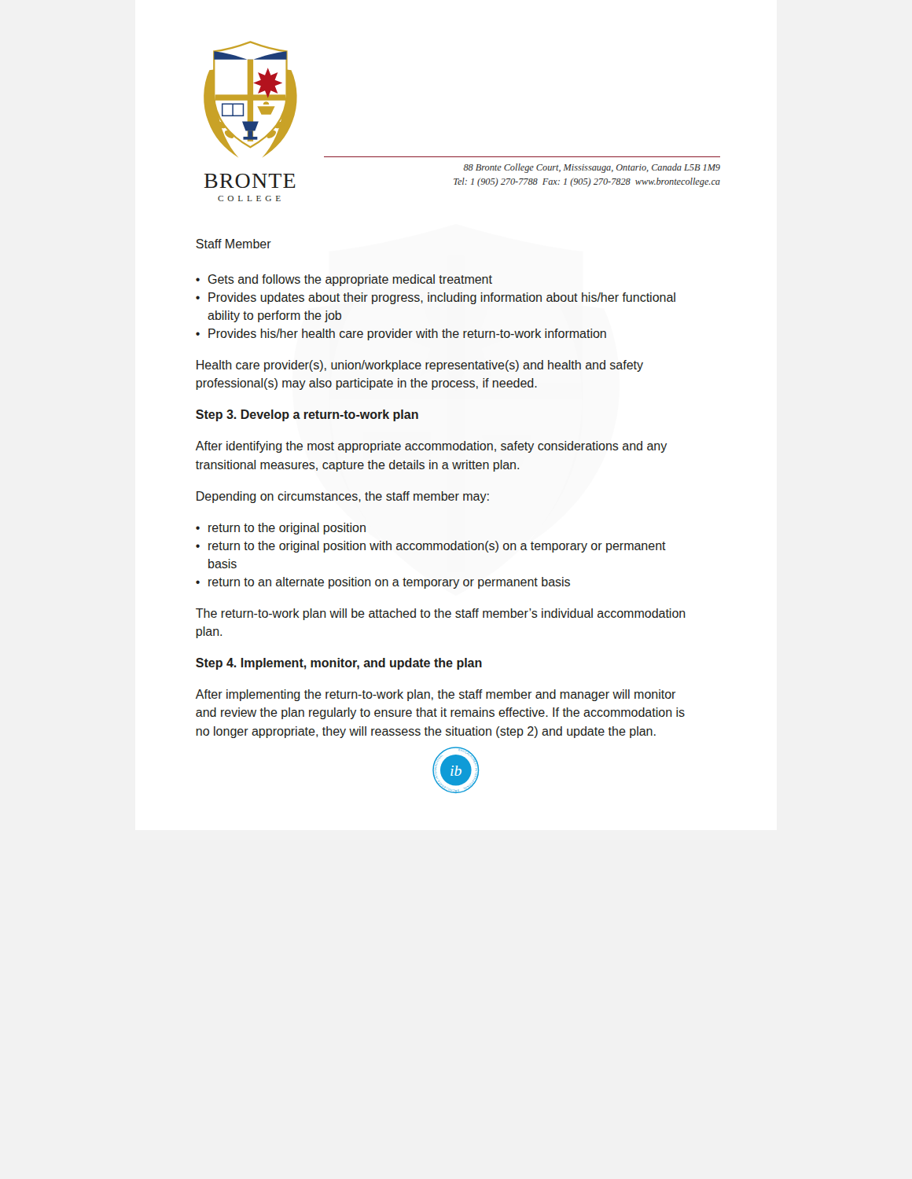BRONTE
COLLEGE
88 Bronte College Court, Mississauga, Ontario, Canada L5B 1M9
Tel: 1 (905) 270-7788 Fax: 1 (905) 270-7828 www.brontecollege.ca
Staff Member
Gets and follows the appropriate medical treatment
Provides updates about their progress, including information about his/her functional ability to perform the job
Provides his/her health care provider with the return-to-work information
Health care provider(s), union/workplace representative(s) and health and safety professional(s) may also participate in the process, if needed.
Step 3. Develop a return-to-work plan
After identifying the most appropriate accommodation, safety considerations and any transitional measures, capture the details in a written plan.
Depending on circumstances, the staff member may:
return to the original position
return to the original position with accommodation(s) on a temporary or permanent basis
return to an alternate position on a temporary or permanent basis
The return-to-work plan will be attached to the staff member’s individual accommodation plan.
Step 4. Implement, monitor, and update the plan
After implementing the return-to-work plan, the staff member and manager will monitor and review the plan regularly to ensure that it remains effective. If the accommodation is no longer appropriate, they will reassess the situation (step 2) and update the plan.
ib BACCALAURÉAT INTERNATIONAL BACHILLERATO INTERNACIONAL